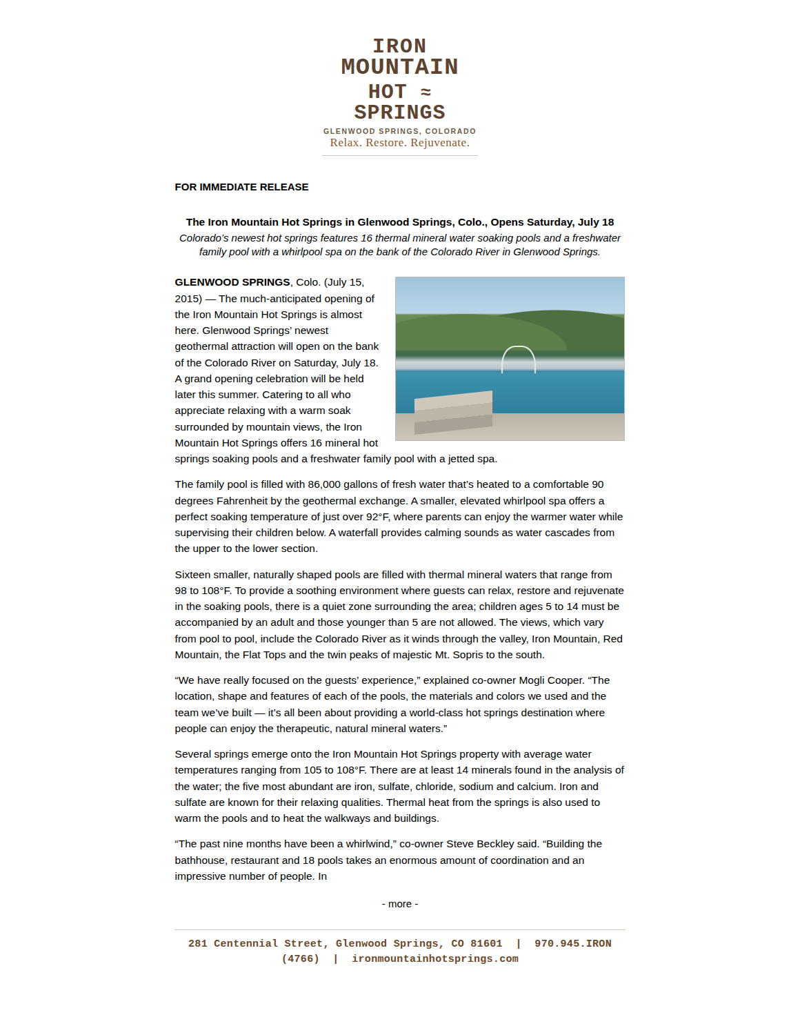IRON
MOUNTAIN
HOT ≈ SPRINGS
GLENWOOD SPRINGS, COLORADO
Relax. Restore. Rejuvenate.
FOR IMMEDIATE RELEASE
The Iron Mountain Hot Springs in Glenwood Springs, Colo., Opens Saturday, July 18
Colorado’s newest hot springs features 16 thermal mineral water soaking pools and a freshwater family pool with a whirlpool spa on the bank of the Colorado River in Glenwood Springs.
GLENWOOD SPRINGS, Colo. (July 15, 2015) — The much-anticipated opening of the Iron Mountain Hot Springs is almost here. Glenwood Springs’ newest geothermal attraction will open on the bank of the Colorado River on Saturday, July 18. A grand opening celebration will be held later this summer. Catering to all who appreciate relaxing with a warm soak surrounded by mountain views, the Iron Mountain Hot Springs offers 16 mineral hot springs soaking pools and a freshwater family pool with a jetted spa.
The family pool is filled with 86,000 gallons of fresh water that’s heated to a comfortable 90 degrees Fahrenheit by the geothermal exchange. A smaller, elevated whirlpool spa offers a perfect soaking temperature of just over 92°F, where parents can enjoy the warmer water while supervising their children below. A waterfall provides calming sounds as water cascades from the upper to the lower section.
Sixteen smaller, naturally shaped pools are filled with thermal mineral waters that range from 98 to 108°F. To provide a soothing environment where guests can relax, restore and rejuvenate in the soaking pools, there is a quiet zone surrounding the area; children ages 5 to 14 must be accompanied by an adult and those younger than 5 are not allowed. The views, which vary from pool to pool, include the Colorado River as it winds through the valley, Iron Mountain, Red Mountain, the Flat Tops and the twin peaks of majestic Mt. Sopris to the south.
“We have really focused on the guests’ experience,” explained co-owner Mogli Cooper. “The location, shape and features of each of the pools, the materials and colors we used and the team we’ve built — it’s all been about providing a world-class hot springs destination where people can enjoy the therapeutic, natural mineral waters.”
Several springs emerge onto the Iron Mountain Hot Springs property with average water temperatures ranging from 105 to 108°F. There are at least 14 minerals found in the analysis of the water; the five most abundant are iron, sulfate, chloride, sodium and calcium. Iron and sulfate are known for their relaxing qualities. Thermal heat from the springs is also used to warm the pools and to heat the walkways and buildings.
“The past nine months have been a whirlwind,” co-owner Steve Beckley said. “Building the bathhouse, restaurant and 18 pools takes an enormous amount of coordination and an impressive number of people. In
- more -
281 Centennial Street, Glenwood Springs, CO 81601 | 970.945.IRON (4766) | ironmountainhotsprings.com